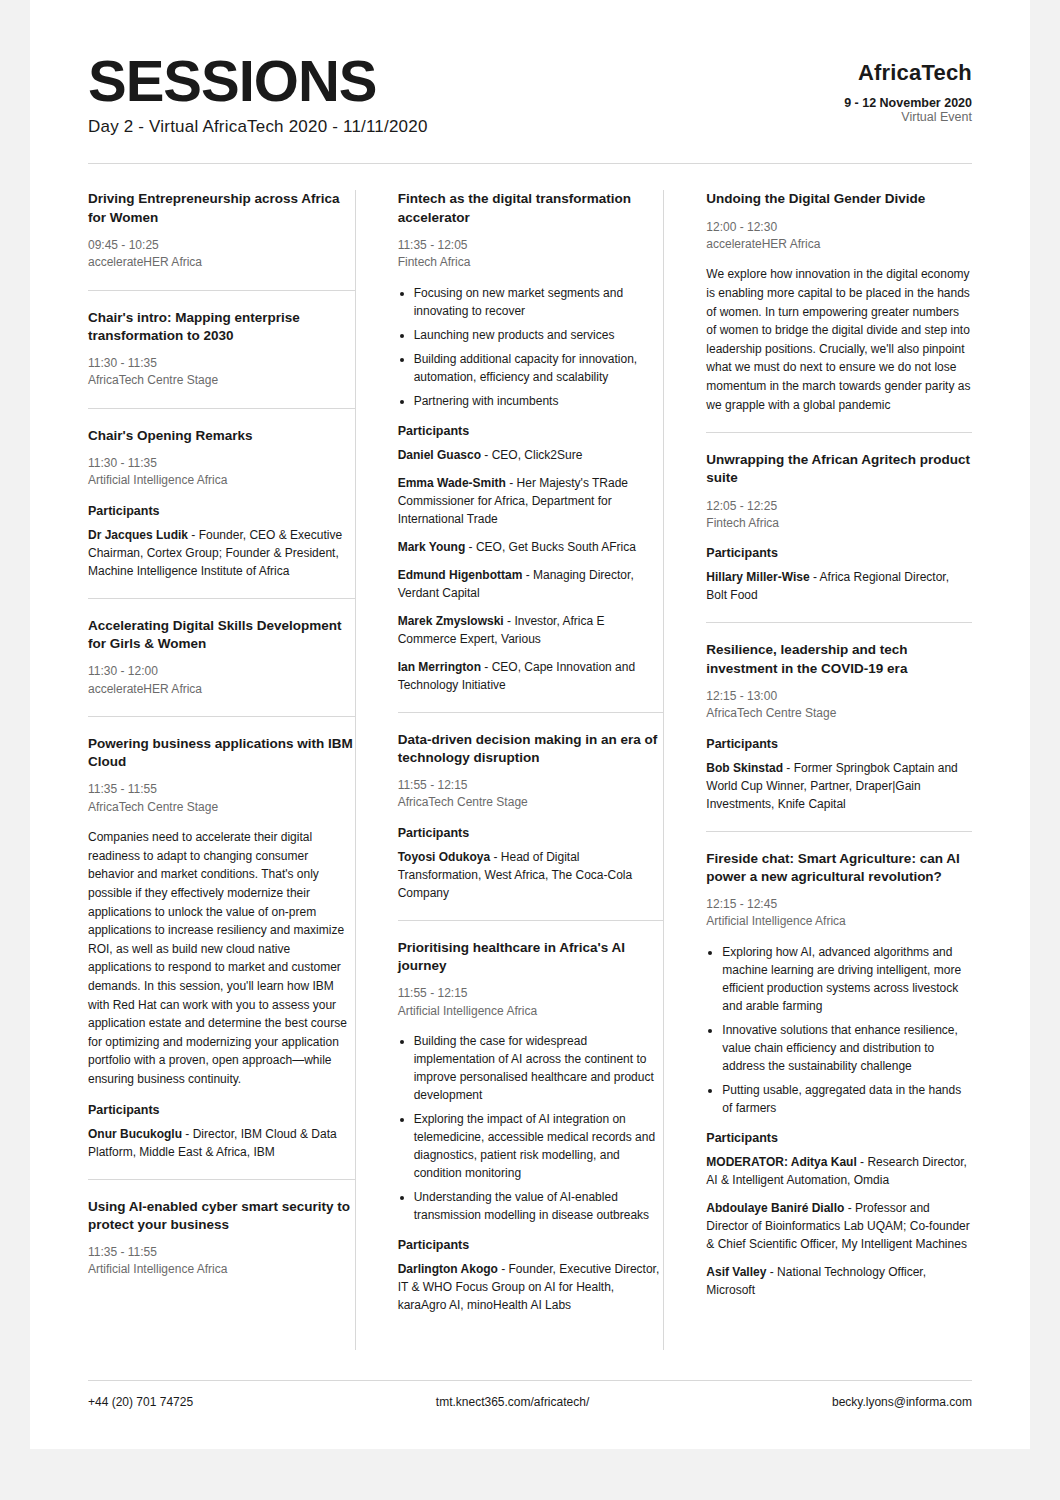Sessions
Day 2 - Virtual AfricaTech 2020 - 11/11/2020
AfricaTech
9 - 12 November 2020
Virtual Event
Driving Entrepreneurship across Africa for Women
09:45 - 10:25
accelerateHER Africa
Chair's intro: Mapping enterprise transformation to 2030
11:30 - 11:35
AfricaTech Centre Stage
Chair's Opening Remarks
11:30 - 11:35
Artificial Intelligence Africa
Participants
Dr Jacques Ludik - Founder, CEO & Executive Chairman, Cortex Group; Founder & President, Machine Intelligence Institute of Africa
Accelerating Digital Skills Development for Girls & Women
11:30 - 12:00
accelerateHER Africa
Powering business applications with IBM Cloud
11:35 - 11:55
AfricaTech Centre Stage
Companies need to accelerate their digital readiness to adapt to changing consumer behavior and market conditions. That's only possible if they effectively modernize their applications to unlock the value of on-prem applications to increase resiliency and maximize ROI, as well as build new cloud native applications to respond to market and customer demands. In this session, you'll learn how IBM with Red Hat can work with you to assess your application estate and determine the best course for optimizing and modernizing your application portfolio with a proven, open approach—while ensuring business continuity.
Participants
Onur Bucukoglu - Director, IBM Cloud & Data Platform, Middle East & Africa, IBM
Using AI-enabled cyber smart security to protect your business
11:35 - 11:55
Artificial Intelligence Africa
Fintech as the digital transformation accelerator
11:35 - 12:05
Fintech Africa
Focusing on new market segments and innovating to recover
Launching new products and services
Building additional capacity for innovation, automation, efficiency and scalability
Partnering with incumbents
Participants
Daniel Guasco - CEO, Click2Sure
Emma Wade-Smith - Her Majesty's TRade Commissioner for Africa, Department for International Trade
Mark Young - CEO, Get Bucks South AFrica
Edmund Higenbottam - Managing Director, Verdant Capital
Marek Zmyslowski - Investor, Africa E Commerce Expert, Various
Ian Merrington - CEO, Cape Innovation and Technology Initiative
Data-driven decision making in an era of technology disruption
11:55 - 12:15
AfricaTech Centre Stage
Participants
Toyosi Odukoya - Head of Digital Transformation, West Africa, The Coca-Cola Company
Prioritising healthcare in Africa's AI journey
11:55 - 12:15
Artificial Intelligence Africa
Building the case for widespread implementation of AI across the continent to improve personalised healthcare and product development
Exploring the impact of AI integration on telemedicine, accessible medical records and diagnostics, patient risk modelling, and condition monitoring
Understanding the value of AI-enabled transmission modelling in disease outbreaks
Participants
Darlington Akogo - Founder, Executive Director, IT & WHO Focus Group on AI for Health, karaAgro AI, minoHealth AI Labs
Undoing the Digital Gender Divide
12:00 - 12:30
accelerateHER Africa
We explore how innovation in the digital economy is enabling more capital to be placed in the hands of women. In turn empowering greater numbers of women to bridge the digital divide and step into leadership positions. Crucially, we'll also pinpoint what we must do next to ensure we do not lose momentum in the march towards gender parity as we grapple with a global pandemic
Unwrapping the African Agritech product suite
12:05 - 12:25
Fintech Africa
Participants
Hillary Miller-Wise - Africa Regional Director, Bolt Food
Resilience, leadership and tech investment in the COVID-19 era
12:15 - 13:00
AfricaTech Centre Stage
Participants
Bob Skinstad - Former Springbok Captain and World Cup Winner, Partner, Draper|Gain Investments, Knife Capital
Fireside chat: Smart Agriculture: can AI power a new agricultural revolution?
12:15 - 12:45
Artificial Intelligence Africa
Exploring how AI, advanced algorithms and machine learning are driving intelligent, more efficient production systems across livestock and arable farming
Innovative solutions that enhance resilience, value chain efficiency and distribution to address the sustainability challenge
Putting usable, aggregated data in the hands of farmers
Participants
MODERATOR: Aditya Kaul - Research Director, AI & Intelligent Automation, Omdia
Abdoulaye Baniré Diallo - Professor and Director of Bioinformatics Lab UQAM; Co-founder & Chief Scientific Officer, My Intelligent Machines
Asif Valley - National Technology Officer, Microsoft
+44 (20) 701 74725
tmt.knect365.com/africatech/
becky.lyons@informa.com